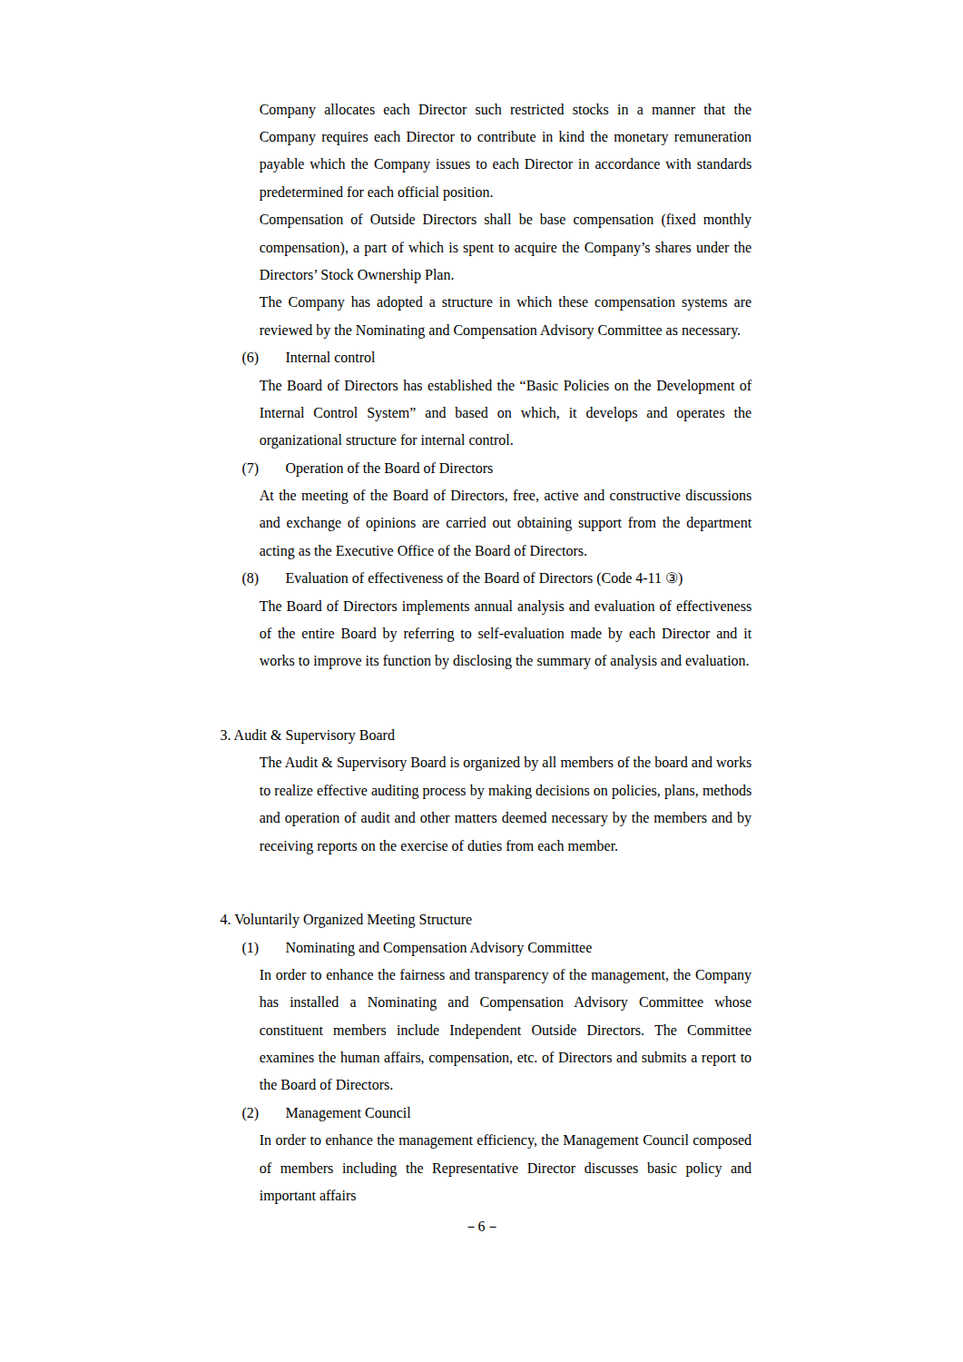Company allocates each Director such restricted stocks in a manner that the Company requires each Director to contribute in kind the monetary remuneration payable which the Company issues to each Director in accordance with standards predetermined for each official position.
Compensation of Outside Directors shall be base compensation (fixed monthly compensation), a part of which is spent to acquire the Company’s shares under the Directors’ Stock Ownership Plan.
The Company has adopted a structure in which these compensation systems are reviewed by the Nominating and Compensation Advisory Committee as necessary.
(6) Internal control
The Board of Directors has established the “Basic Policies on the Development of Internal Control System” and based on which, it develops and operates the organizational structure for internal control.
(7) Operation of the Board of Directors
At the meeting of the Board of Directors, free, active and constructive discussions and exchange of opinions are carried out obtaining support from the department acting as the Executive Office of the Board of Directors.
(8) Evaluation of effectiveness of the Board of Directors (Code 4-11 ③)
The Board of Directors implements annual analysis and evaluation of effectiveness of the entire Board by referring to self-evaluation made by each Director and it works to improve its function by disclosing the summary of analysis and evaluation.
3. Audit & Supervisory Board
The Audit & Supervisory Board is organized by all members of the board and works to realize effective auditing process by making decisions on policies, plans, methods and operation of audit and other matters deemed necessary by the members and by receiving reports on the exercise of duties from each member.
4. Voluntarily Organized Meeting Structure
(1) Nominating and Compensation Advisory Committee
In order to enhance the fairness and transparency of the management, the Company has installed a Nominating and Compensation Advisory Committee whose constituent members include Independent Outside Directors. The Committee examines the human affairs, compensation, etc. of Directors and submits a report to the Board of Directors.
(2) Management Council
In order to enhance the management efficiency, the Management Council composed of members including the Representative Director discusses basic policy and important affairs
－6－